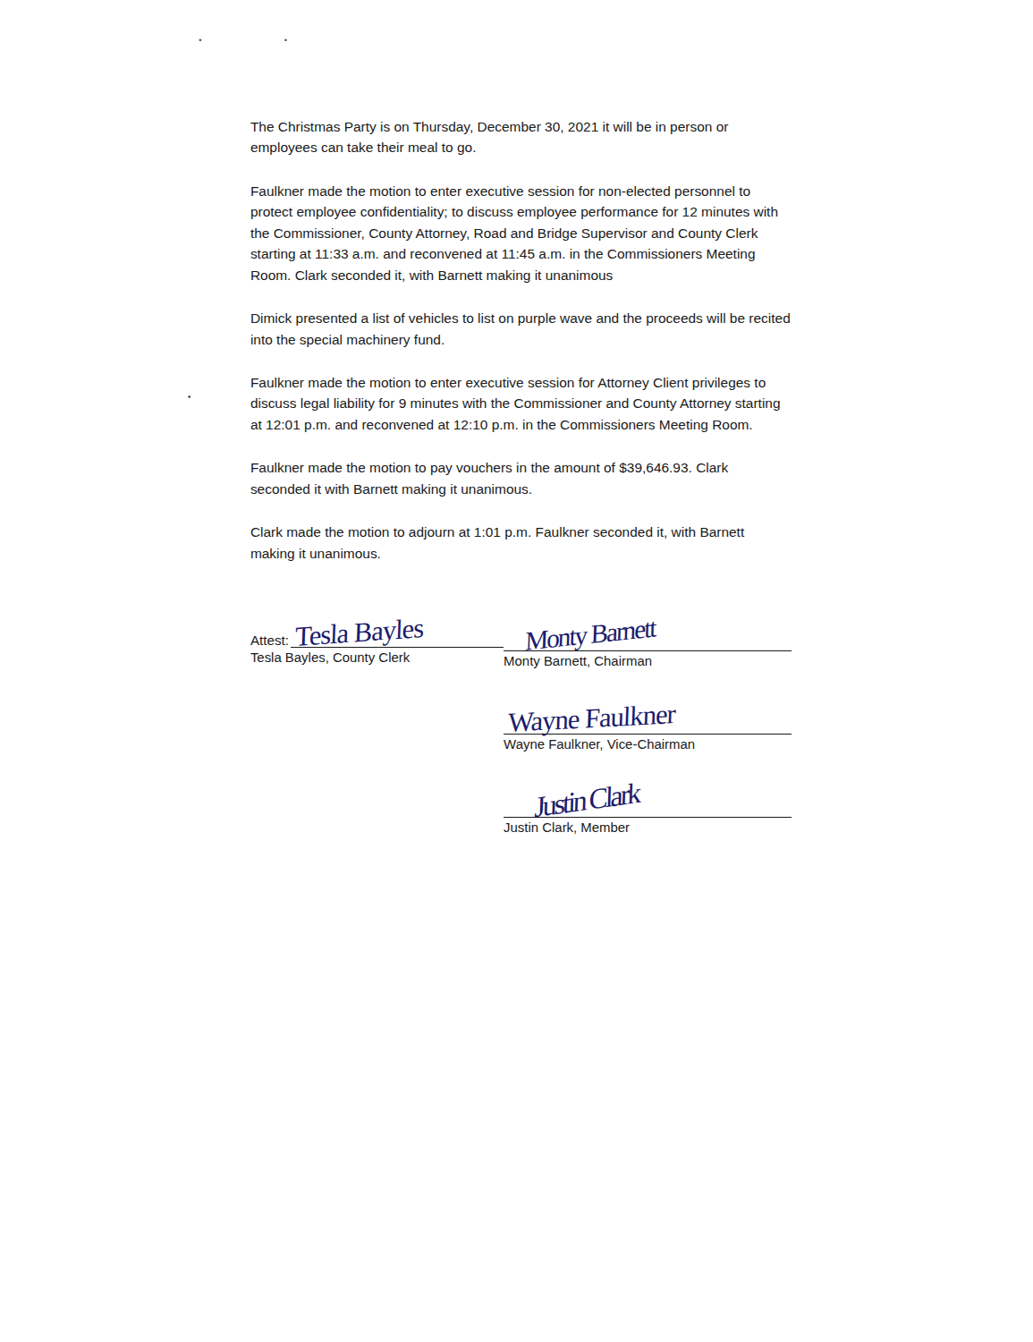• •
•
The Christmas Party is on Thursday, December 30, 2021 it will be in person or employees can take their meal to go.
Faulkner made the motion to enter executive session for non-elected personnel to protect employee confidentiality; to discuss employee performance for 12 minutes with the Commissioner, County Attorney, Road and Bridge Supervisor and County Clerk starting at 11:33 a.m. and reconvened at 11:45 a.m. in the Commissioners Meeting Room. Clark seconded it, with Barnett making it unanimous
Dimick presented a list of vehicles to list on purple wave and the proceeds will be recited into the special machinery fund.
Faulkner made the motion to enter executive session for Attorney Client privileges to discuss legal liability for 9 minutes with the Commissioner and County Attorney starting at 12:01 p.m. and reconvened at 12:10 p.m. in the Commissioners Meeting Room.
Faulkner made the motion to pay vouchers in the amount of $39,646.93. Clark seconded it with Barnett making it unanimous.
Clark made the motion to adjourn at 1:01 p.m. Faulkner seconded it, with Barnett making it unanimous.
| Attest: Tesla Bayles Tesla Bayles, County Clerk | Monty Barnett Monty Barnett, Chairman Wayne Faulkner Wayne Faulkner, Vice-Chairman Justin Clark Justin Clark, Member |